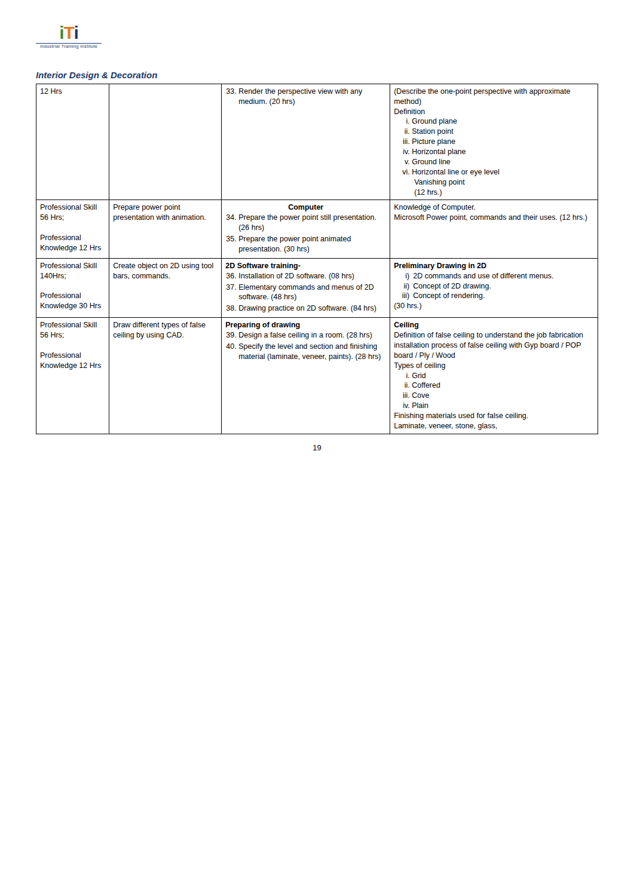iTi
Industrial Training Institute
Interior Design & Decoration
| 12 Hrs | | Render the perspective view with any medium. (20 hrs) | (Describe the one-point perspective with approximate method) Definition Ground plane Station point Picture plane Horizontal plane Ground line Horizontal line or eye level Vanishing point (12 hrs.) |
| Professional Skill 56 Hrs; Professional Knowledge 12 Hrs | Prepare power point presentation with animation. | Computer Prepare the power point still presentation. (26 hrs) Prepare the power point animated presentation. (30 hrs) | Knowledge of Computer. Microsoft Power point, commands and their uses. (12 hrs.) |
| Professional Skill 140Hrs; Professional Knowledge 30 Hrs | Create object on 2D using tool bars, commands. | 2D Software training- Installation of 2D software. (08 hrs) Elementary commands and menus of 2D software. (48 hrs) Drawing practice on 2D software. (84 hrs) | Preliminary Drawing in 2D i) 2D commands and use of different menus. ii) Concept of 2D drawing. iii) Concept of rendering. (30 hrs.) |
| Professional Skill 56 Hrs; Professional Knowledge 12 Hrs | Draw different types of false ceiling by using CAD. | Preparing of drawing Design a false ceiling in a room. (28 hrs) Specify the level and section and finishing material (laminate, veneer, paints). (28 hrs) | Ceiling Definition of false ceiling to understand the job fabrication installation process of false ceiling with Gyp board / POP board / Ply / Wood Types of ceiling Grid Coffered Cove Plain Finishing materials used for false ceiling. Laminate, veneer, stone, glass, |
19